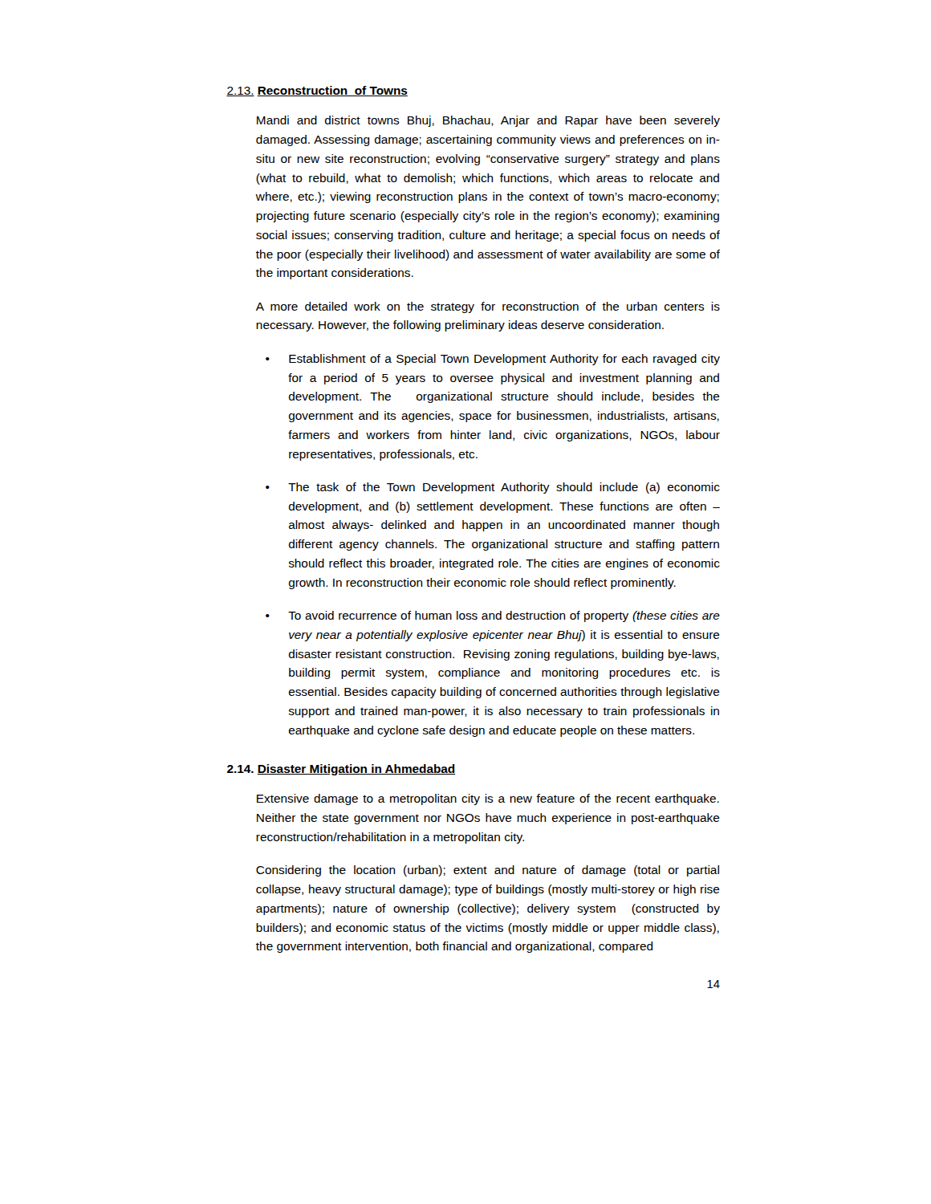2.13. Reconstruction of Towns
Mandi and district towns Bhuj, Bhachau, Anjar and Rapar have been severely damaged. Assessing damage; ascertaining community views and preferences on in-situ or new site reconstruction; evolving “conservative surgery” strategy and plans (what to rebuild, what to demolish; which functions, which areas to relocate and where, etc.); viewing reconstruction plans in the context of town’s macro-economy; projecting future scenario (especially city’s role in the region’s economy); examining social issues; conserving tradition, culture and heritage; a special focus on needs of the poor (especially their livelihood) and assessment of water availability are some of the important considerations.
A more detailed work on the strategy for reconstruction of the urban centers is necessary. However, the following preliminary ideas deserve consideration.
Establishment of a Special Town Development Authority for each ravaged city for a period of 5 years to oversee physical and investment planning and development. The organizational structure should include, besides the government and its agencies, space for businessmen, industrialists, artisans, farmers and workers from hinter land, civic organizations, NGOs, labour representatives, professionals, etc.
The task of the Town Development Authority should include (a) economic development, and (b) settlement development. These functions are often – almost always- delinked and happen in an uncoordinated manner though different agency channels. The organizational structure and staffing pattern should reflect this broader, integrated role. The cities are engines of economic growth. In reconstruction their economic role should reflect prominently.
To avoid recurrence of human loss and destruction of property (these cities are very near a potentially explosive epicenter near Bhuj) it is essential to ensure disaster resistant construction. Revising zoning regulations, building bye-laws, building permit system, compliance and monitoring procedures etc. is essential. Besides capacity building of concerned authorities through legislative support and trained man-power, it is also necessary to train professionals in earthquake and cyclone safe design and educate people on these matters.
2.14. Disaster Mitigation in Ahmedabad
Extensive damage to a metropolitan city is a new feature of the recent earthquake. Neither the state government nor NGOs have much experience in post-earthquake reconstruction/rehabilitation in a metropolitan city.
Considering the location (urban); extent and nature of damage (total or partial collapse, heavy structural damage); type of buildings (mostly multi-storey or high rise apartments); nature of ownership (collective); delivery system (constructed by builders); and economic status of the victims (mostly middle or upper middle class), the government intervention, both financial and organizational, compared
14